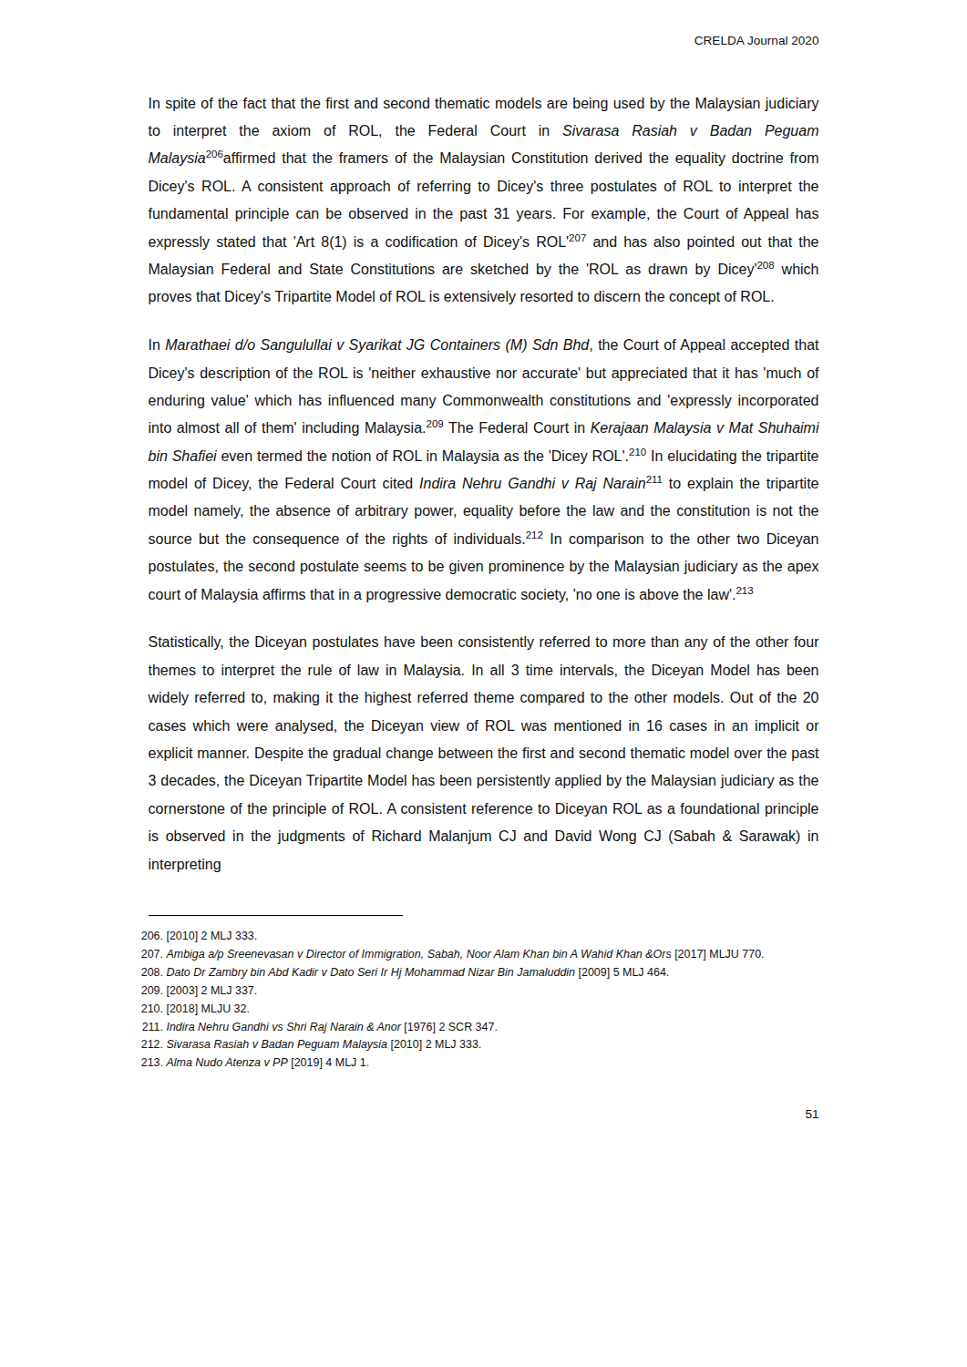CRELDA Journal 2020
In spite of the fact that the first and second thematic models are being used by the Malaysian judiciary to interpret the axiom of ROL, the Federal Court in Sivarasa Rasiah v Badan Peguam Malaysia206affirmed that the framers of the Malaysian Constitution derived the equality doctrine from Dicey's ROL. A consistent approach of referring to Dicey's three postulates of ROL to interpret the fundamental principle can be observed in the past 31 years. For example, the Court of Appeal has expressly stated that 'Art 8(1) is a codification of Dicey's ROL'207 and has also pointed out that the Malaysian Federal and State Constitutions are sketched by the 'ROL as drawn by Dicey'208 which proves that Dicey's Tripartite Model of ROL is extensively resorted to discern the concept of ROL.
In Marathaei d/o Sangulullai v Syarikat JG Containers (M) Sdn Bhd, the Court of Appeal accepted that Dicey's description of the ROL is 'neither exhaustive nor accurate' but appreciated that it has 'much of enduring value' which has influenced many Commonwealth constitutions and 'expressly incorporated into almost all of them' including Malaysia.209 The Federal Court in Kerajaan Malaysia v Mat Shuhaimi bin Shafiei even termed the notion of ROL in Malaysia as the 'Dicey ROL'.210 In elucidating the tripartite model of Dicey, the Federal Court cited Indira Nehru Gandhi v Raj Narain211 to explain the tripartite model namely, the absence of arbitrary power, equality before the law and the constitution is not the source but the consequence of the rights of individuals.212 In comparison to the other two Diceyan postulates, the second postulate seems to be given prominence by the Malaysian judiciary as the apex court of Malaysia affirms that in a progressive democratic society, 'no one is above the law'.213
Statistically, the Diceyan postulates have been consistently referred to more than any of the other four themes to interpret the rule of law in Malaysia. In all 3 time intervals, the Diceyan Model has been widely referred to, making it the highest referred theme compared to the other models. Out of the 20 cases which were analysed, the Diceyan view of ROL was mentioned in 16 cases in an implicit or explicit manner. Despite the gradual change between the first and second thematic model over the past 3 decades, the Diceyan Tripartite Model has been persistently applied by the Malaysian judiciary as the cornerstone of the principle of ROL. A consistent reference to Diceyan ROL as a foundational principle is observed in the judgments of Richard Malanjum CJ and David Wong CJ (Sabah & Sarawak) in interpreting
[2010] 2 MLJ 333.
Ambiga a/p Sreenevasan v Director of Immigration, Sabah, Noor Alam Khan bin A Wahid Khan &Ors [2017] MLJU 770.
Dato Dr Zambry bin Abd Kadir v Dato Seri Ir Hj Mohammad Nizar Bin Jamaluddin [2009] 5 MLJ 464.
[2003] 2 MLJ 337.
[2018] MLJU 32.
Indira Nehru Gandhi vs Shri Raj Narain & Anor [1976] 2 SCR 347.
Sivarasa Rasiah v Badan Peguam Malaysia [2010] 2 MLJ 333.
Alma Nudo Atenza v PP [2019] 4 MLJ 1.
51